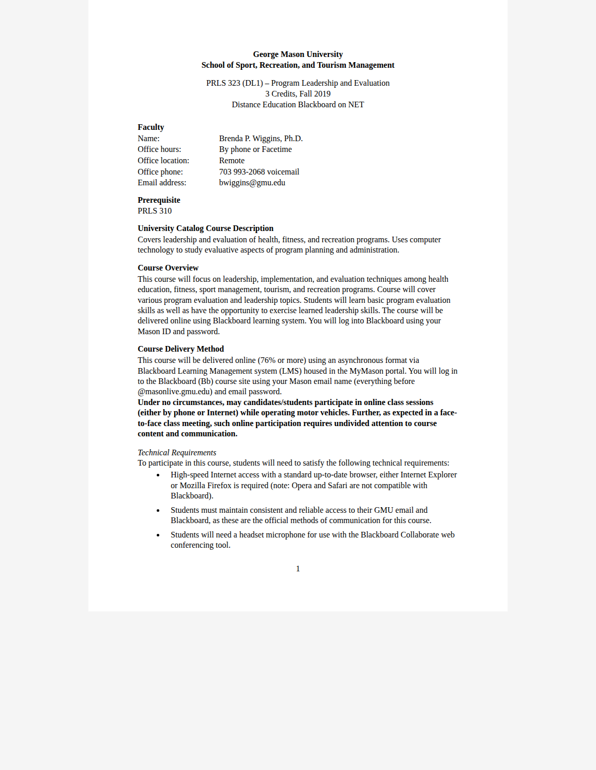George Mason University
School of Sport, Recreation, and Tourism Management
PRLS 323 (DL1) – Program Leadership and Evaluation
3 Credits, Fall 2019
Distance Education Blackboard on NET
Faculty
| Name: | Brenda P. Wiggins, Ph.D. |
| Office hours: | By phone or Facetime |
| Office location: | Remote |
| Office phone: | 703 993-2068 voicemail |
| Email address: | bwiggins@gmu.edu |
Prerequisite
PRLS 310
University Catalog Course Description
Covers leadership and evaluation of health, fitness, and recreation programs. Uses computer technology to study evaluative aspects of program planning and administration.
Course Overview
This course will focus on leadership, implementation, and evaluation techniques among health education, fitness, sport management, tourism, and recreation programs. Course will cover various program evaluation and leadership topics. Students will learn basic program evaluation skills as well as have the opportunity to exercise learned leadership skills. The course will be delivered online using Blackboard learning system. You will log into Blackboard using your Mason ID and password.
Course Delivery Method
This course will be delivered online (76% or more) using an asynchronous format via Blackboard Learning Management system (LMS) housed in the MyMason portal. You will log in to the Blackboard (Bb) course site using your Mason email name (everything before @masonlive.gmu.edu) and email password.
Under no circumstances, may candidates/students participate in online class sessions (either by phone or Internet) while operating motor vehicles. Further, as expected in a face-to-face class meeting, such online participation requires undivided attention to course content and communication.
Technical Requirements
To participate in this course, students will need to satisfy the following technical requirements:
High-speed Internet access with a standard up-to-date browser, either Internet Explorer or Mozilla Firefox is required (note: Opera and Safari are not compatible with Blackboard).
Students must maintain consistent and reliable access to their GMU email and Blackboard, as these are the official methods of communication for this course.
Students will need a headset microphone for use with the Blackboard Collaborate web conferencing tool.
1